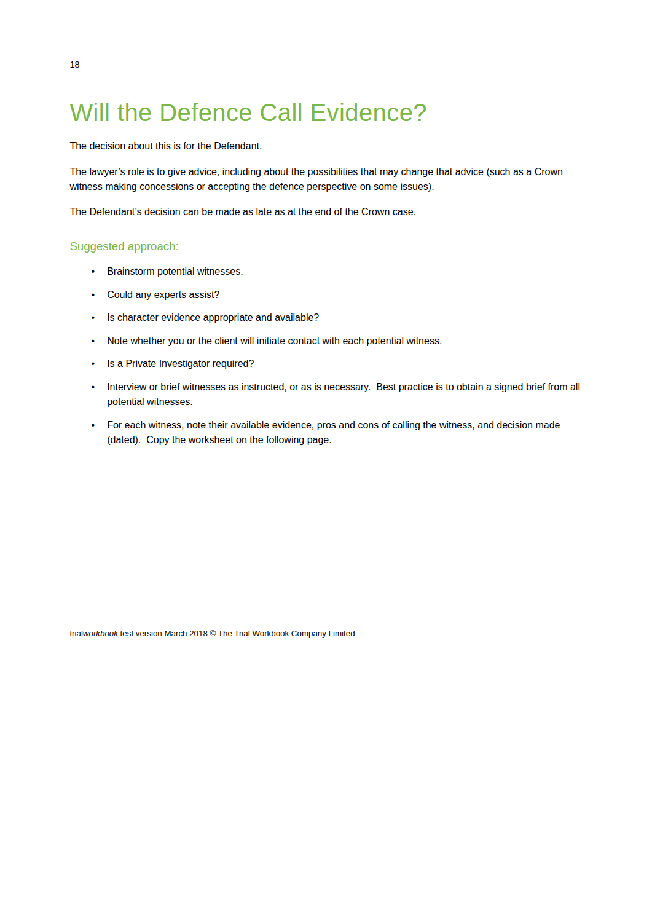18
Will the Defence Call Evidence?
The decision about this is for the Defendant.
The lawyer’s role is to give advice, including about the possibilities that may change that advice (such as a Crown witness making concessions or accepting the defence perspective on some issues).
The Defendant’s decision can be made as late as at the end of the Crown case.
Suggested approach:
Brainstorm potential witnesses.
Could any experts assist?
Is character evidence appropriate and available?
Note whether you or the client will initiate contact with each potential witness.
Is a Private Investigator required?
Interview or brief witnesses as instructed, or as is necessary. Best practice is to obtain a signed brief from all potential witnesses.
For each witness, note their available evidence, pros and cons of calling the witness, and decision made (dated). Copy the worksheet on the following page.
trialworkbook test version March 2018 © The Trial Workbook Company Limited